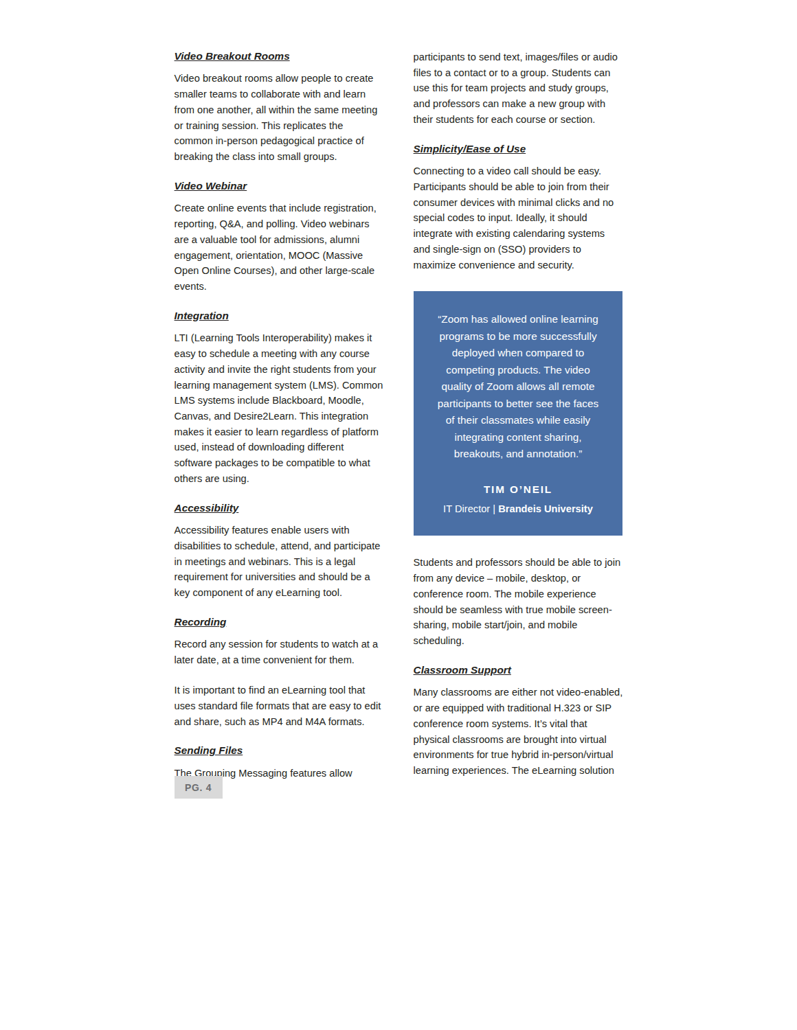Video Breakout Rooms
Video breakout rooms allow people to create smaller teams to collaborate with and learn from one another, all within the same meeting or training session. This replicates the common in-person pedagogical practice of breaking the class into small groups.
Video Webinar
Create online events that include registration, reporting, Q&A, and polling. Video webinars are a valuable tool for admissions, alumni engagement, orientation, MOOC (Massive Open Online Courses), and other large-scale events.
Integration
LTI (Learning Tools Interoperability) makes it easy to schedule a meeting with any course activity and invite the right students from your learning management system (LMS). Common LMS systems include Blackboard, Moodle, Canvas, and Desire2Learn. This integration makes it easier to learn regardless of platform used, instead of downloading different software packages to be compatible to what others are using.
Accessibility
Accessibility features enable users with disabilities to schedule, attend, and participate in meetings and webinars. This is a legal requirement for universities and should be a key component of any eLearning tool.
Recording
Record any session for students to watch at a later date, at a time convenient for them.
It is important to find an eLearning tool that uses standard file formats that are easy to edit and share, such as MP4 and M4A formats.
Sending Files
The Grouping Messaging features allow
participants to send text, images/files or audio files to a contact or to a group. Students can use this for team projects and study groups, and professors can make a new group with their students for each course or section.
Simplicity/Ease of Use
Connecting to a video call should be easy. Participants should be able to join from their consumer devices with minimal clicks and no special codes to input. Ideally, it should integrate with existing calendaring systems and single-sign on (SSO) providers to maximize convenience and security.
“Zoom has allowed online learning programs to be more successfully deployed when compared to competing products. The video quality of Zoom allows all remote participants to better see the faces of their classmates while easily integrating content sharing, breakouts, and annotation.”
TIM O’NEIL
IT Director | Brandeis University
Students and professors should be able to join from any device – mobile, desktop, or conference room. The mobile experience should be seamless with true mobile screen-sharing, mobile start/join, and mobile scheduling.
Classroom Support
Many classrooms are either not video-enabled, or are equipped with traditional H.323 or SIP conference room systems. It’s vital that physical classrooms are brought into virtual environments for true hybrid in-person/virtual learning experiences. The eLearning solution
PG. 4